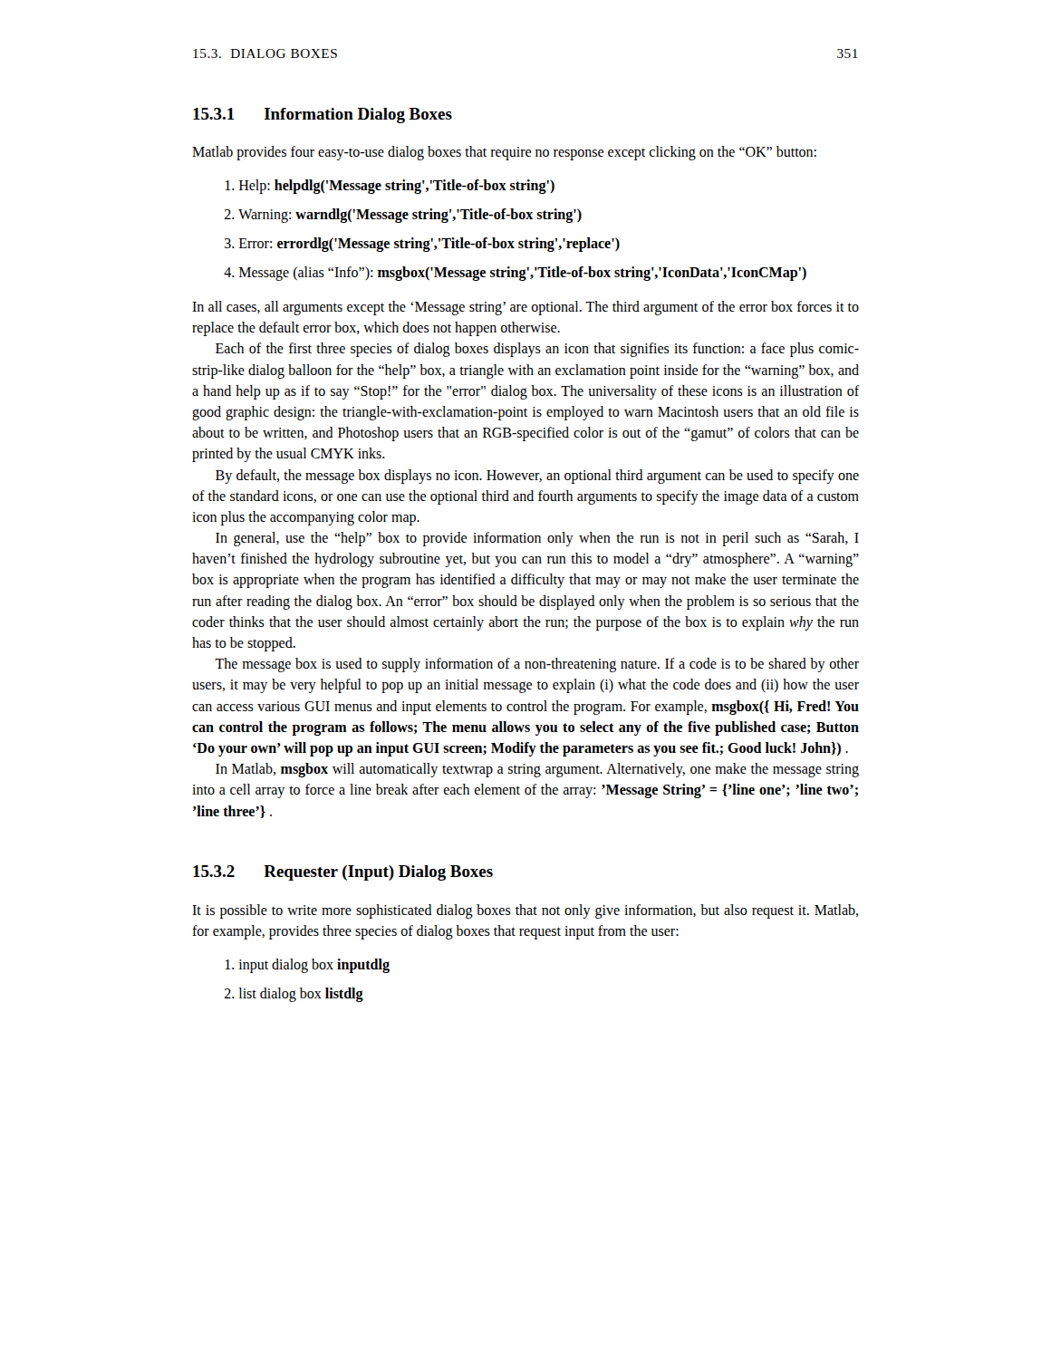15.3. Dialog Boxes 351
15.3.1 Information Dialog Boxes
Matlab provides four easy-to-use dialog boxes that require no response except clicking on the “OK” button:
Help: helpdlg('Message string','Title-of-box string')
Warning: warndlg('Message string','Title-of-box string')
Error: errordlg('Message string','Title-of-box string','replace')
Message (alias “Info”): msgbox('Message string','Title-of-box string','IconData','IconCMap')
In all cases, all arguments except the ‘Message string’ are optional. The third argument of the error box forces it to replace the default error box, which does not happen otherwise.
Each of the first three species of dialog boxes displays an icon that signifies its function: a face plus comic-strip-like dialog balloon for the “help” box, a triangle with an exclamation point inside for the “warning” box, and a hand help up as if to say “Stop!” for the "error" dialog box. The universality of these icons is an illustration of good graphic design: the triangle-with-exclamation-point is employed to warn Macintosh users that an old file is about to be written, and Photoshop users that an RGB-specified color is out of the “gamut” of colors that can be printed by the usual CMYK inks.
By default, the message box displays no icon. However, an optional third argument can be used to specify one of the standard icons, or one can use the optional third and fourth arguments to specify the image data of a custom icon plus the accompanying color map.
In general, use the “help” box to provide information only when the run is not in peril such as “Sarah, I haven’t finished the hydrology subroutine yet, but you can run this to model a “dry” atmosphere”. A “warning” box is appropriate when the program has identified a difficulty that may or may not make the user terminate the run after reading the dialog box. An “error” box should be displayed only when the problem is so serious that the coder thinks that the user should almost certainly abort the run; the purpose of the box is to explain why the run has to be stopped.
The message box is used to supply information of a non-threatening nature. If a code is to be shared by other users, it may be very helpful to pop up an initial message to explain (i) what the code does and (ii) how the user can access various GUI menus and input elements to control the program. For example, msgbox({ Hi, Fred! You can control the program as follows; The menu allows you to select any of the five published case; Button ‘Do your own’ will pop up an input GUI screen; Modify the parameters as you see fit.; Good luck! John}) .
In Matlab, msgbox will automatically textwrap a string argument. Alternatively, one make the message string into a cell array to force a line break after each element of the array: ’Message String’ = {’line one’; ’line two’; ’line three’} .
15.3.2 Requester (Input) Dialog Boxes
It is possible to write more sophisticated dialog boxes that not only give information, but also request it. Matlab, for example, provides three species of dialog boxes that request input from the user:
input dialog box inputdlg
list dialog box listdlg